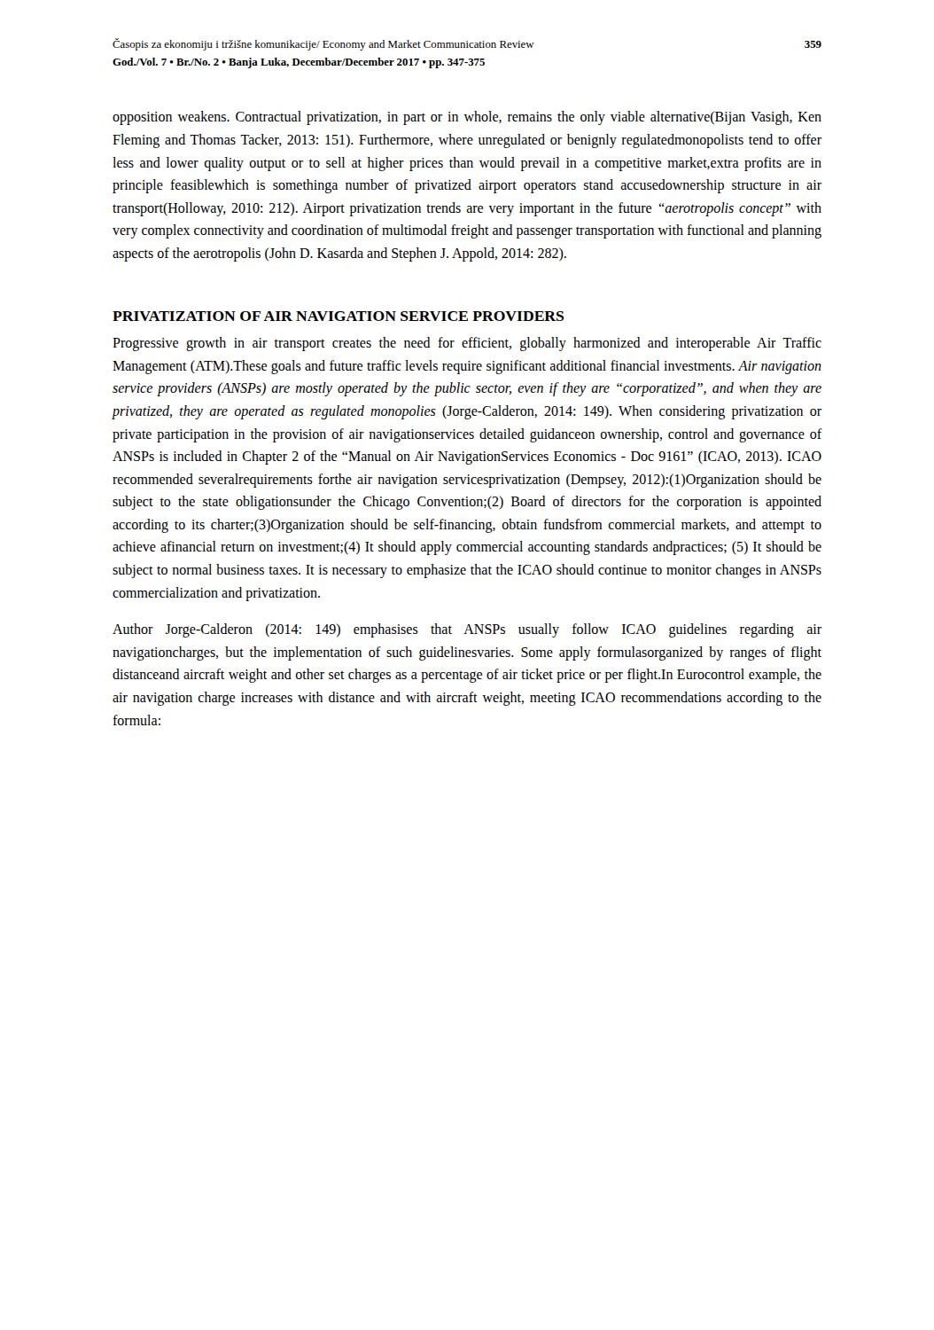Časopis za ekonomiju i tržišne komunikacije/ Economy and Market Communication Review God./Vol. 7 • Br./No. 2 • Banja Luka, Decembar/December 2017 • pp. 347-375
359
opposition weakens. Contractual privatization, in part or in whole, remains the only viable alternative(Bijan Vasigh, Ken Fleming and Thomas Tacker, 2013: 151). Furthermore, where unregulated or benignly regulatedmonopolists tend to offer less and lower quality output or to sell at higher prices than would prevail in a competitive market,extra profits are in principle feasiblewhich is somethinga number of privatized airport operators stand accusedownership structure in air transport(Holloway, 2010: 212). Airport privatization trends are very important in the future “aerotropolis concept” with very complex connectivity and coordination of multimodal freight and passenger transportation with functional and planning aspects of the aerotropolis (John D. Kasarda and Stephen J. Appold, 2014: 282).
Privatization of Air Navigation Service Providers
Progressive growth in air transport creates the need for efficient, globally harmonized and interoperable Air Traffic Management (ATM).These goals and future traffic levels require significant additional financial investments. Air navigation service providers (ANSPs) are mostly operated by the public sector, even if they are “corporatized”, and when they are privatized, they are operated as regulated monopolies (Jorge-Calderon, 2014: 149). When considering privatization or private participation in the provision of air navigationservices detailed guidanceon ownership, control and governance of ANSPs is included in Chapter 2 of the “Manual on Air NavigationServices Economics - Doc 9161” (ICAO, 2013). ICAO recommended severalrequirements forthe air navigation servicesprivatization (Dempsey, 2012):(1)Organization should be subject to the state obligationsunder the Chicago Convention;(2) Board of directors for the corporation is appointed according to its charter;(3)Organization should be self-financing, obtain fundsfrom commercial markets, and attempt to achieve afinancial return on investment;(4) It should apply commercial accounting standards andpractices; (5) It should be subject to normal business taxes. It is necessary to emphasize that the ICAO should continue to monitor changes in ANSPs commercialization and privatization.
Author Jorge-Calderon (2014: 149) emphasises that ANSPs usually follow ICAO guidelines regarding air navigationcharges, but the implementation of such guidelinesvaries. Some apply formulasorganized by ranges of flight distanceand aircraft weight and other set charges as a percentage of air ticket price or per flight.In Eurocontrol example, the air navigation charge increases with distance and with aircraft weight, meeting ICAO recommendations according to the formula: